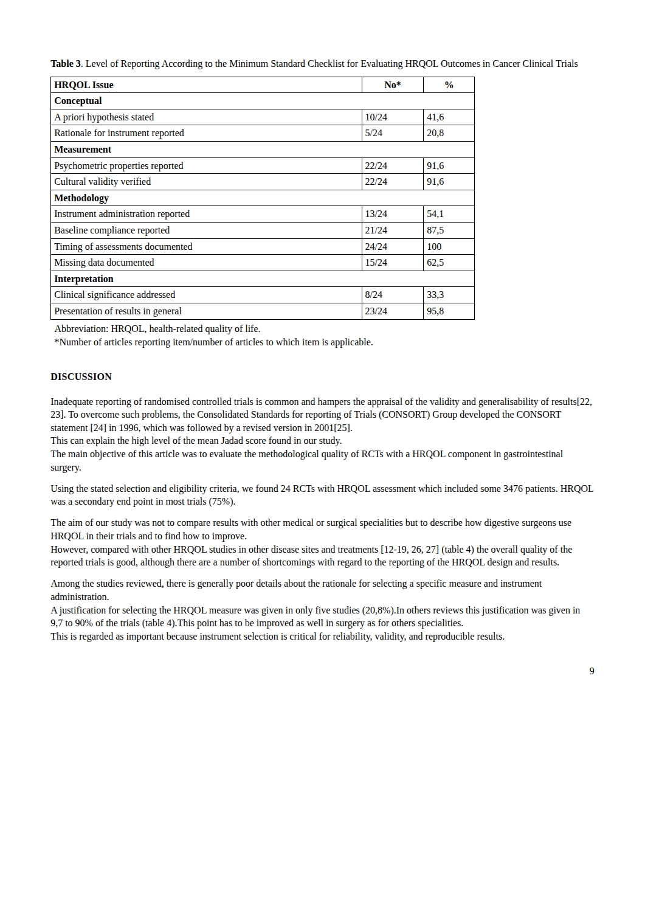Table 3. Level of Reporting According to the Minimum Standard Checklist for Evaluating HRQOL Outcomes in Cancer Clinical Trials
| HRQOL Issue | No* | % |
| --- | --- | --- |
| Conceptual |
| A priori hypothesis stated | 10/24 | 41,6 |
| Rationale for instrument reported | 5/24 | 20,8 |
| Measurement |
| Psychometric properties reported | 22/24 | 91,6 |
| Cultural validity verified | 22/24 | 91,6 |
| Methodology |
| Instrument administration reported | 13/24 | 54,1 |
| Baseline compliance reported | 21/24 | 87,5 |
| Timing of assessments documented | 24/24 | 100 |
| Missing data documented | 15/24 | 62,5 |
| Interpretation |
| Clinical significance addressed | 8/24 | 33,3 |
| Presentation of results in general | 23/24 | 95,8 |
Abbreviation: HRQOL, health-related quality of life.
*Number of articles reporting item/number of articles to which item is applicable.
DISCUSSION
Inadequate reporting of randomised controlled trials is common and hampers the appraisal of the validity and generalisability of results[22, 23]. To overcome such problems, the Consolidated Standards for reporting of Trials (CONSORT) Group developed the CONSORT statement [24] in 1996, which was followed by a revised version in 2001[25].
This can explain the high level of the mean Jadad score found in our study.
The main objective of this article was to evaluate the methodological quality of RCTs with a HRQOL component in gastrointestinal surgery.
Using the stated selection and eligibility criteria, we found 24 RCTs with HRQOL assessment which included some 3476 patients. HRQOL was a secondary end point in most trials (75%).
The aim of our study was not to compare results with other medical or surgical specialities but to describe how digestive surgeons use HRQOL in their trials and to find how to improve.
However, compared with other HRQOL studies in other disease sites and treatments [12-19, 26, 27] (table 4) the overall quality of the reported trials is good, although there are a number of shortcomings with regard to the reporting of the HRQOL design and results.
Among the studies reviewed, there is generally poor details about the rationale for selecting a specific measure and instrument administration.
A justification for selecting the HRQOL measure was given in only five studies (20,8%).In others reviews this justification was given in 9,7 to 90% of the trials (table 4).This point has to be improved as well in surgery as for others specialities.
This is regarded as important because instrument selection is critical for reliability, validity, and reproducible results.
9